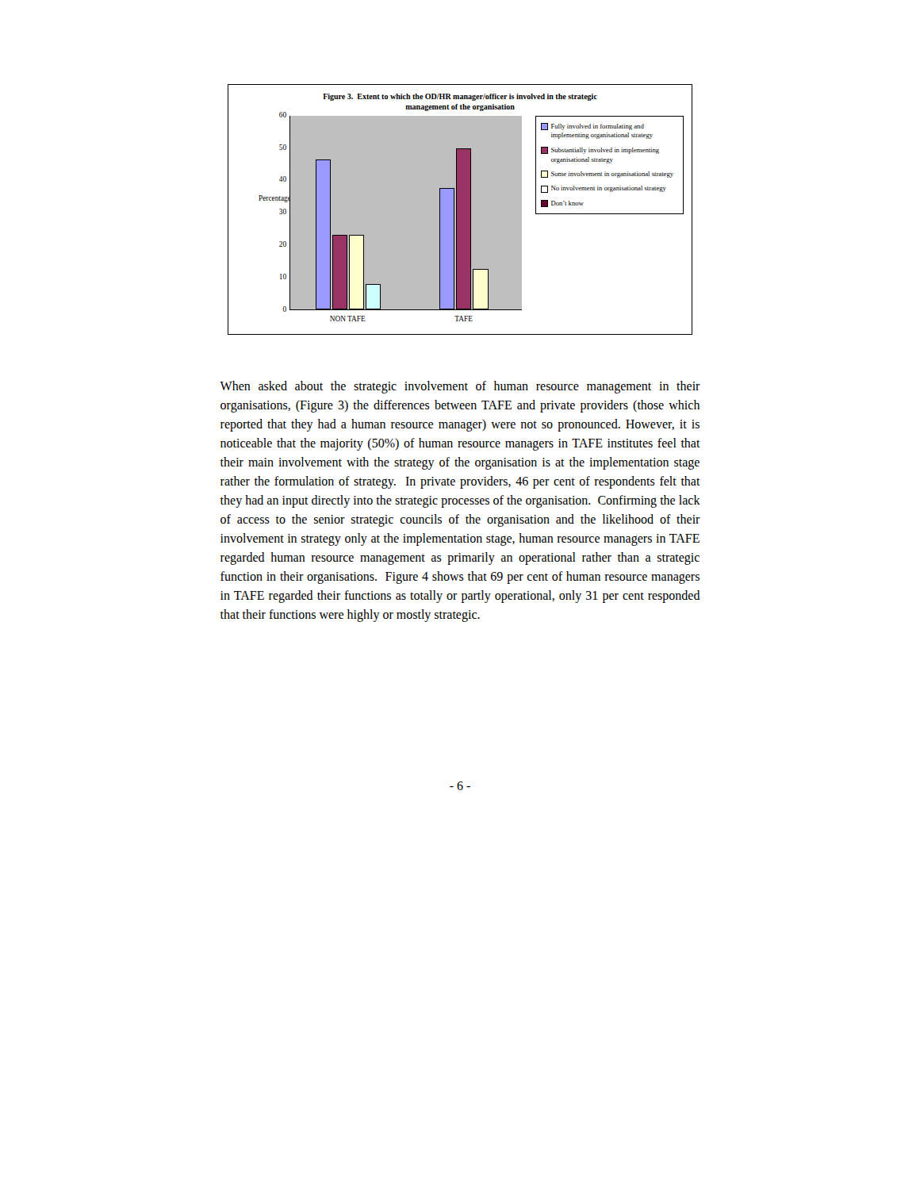Figure 3. Extent to which the OD/HR manager/officer is involved in the strategic management of the organisation
60 50 40 30 20 10 0
Percentage
NON TAFE
TAFE
Fully involved in formulating and implementing organisational strategy
Substantially involved in implementing organisational strategy
Some involvement in organisational strategy
No involvement in organisational strategy
Don’t know
When asked about the strategic involvement of human resource management in their organisations, (Figure 3) the differences between TAFE and private providers (those which reported that they had a human resource manager) were not so pronounced. However, it is noticeable that the majority (50%) of human resource managers in TAFE institutes feel that their main involvement with the strategy of the organisation is at the implementation stage rather the formulation of strategy. In private providers, 46 per cent of respondents felt that they had an input directly into the strategic processes of the organisation. Confirming the lack of access to the senior strategic councils of the organisation and the likelihood of their involvement in strategy only at the implementation stage, human resource managers in TAFE regarded human resource management as primarily an operational rather than a strategic function in their organisations. Figure 4 shows that 69 per cent of human resource managers in TAFE regarded their functions as totally or partly operational, only 31 per cent responded that their functions were highly or mostly strategic.
- 6 -